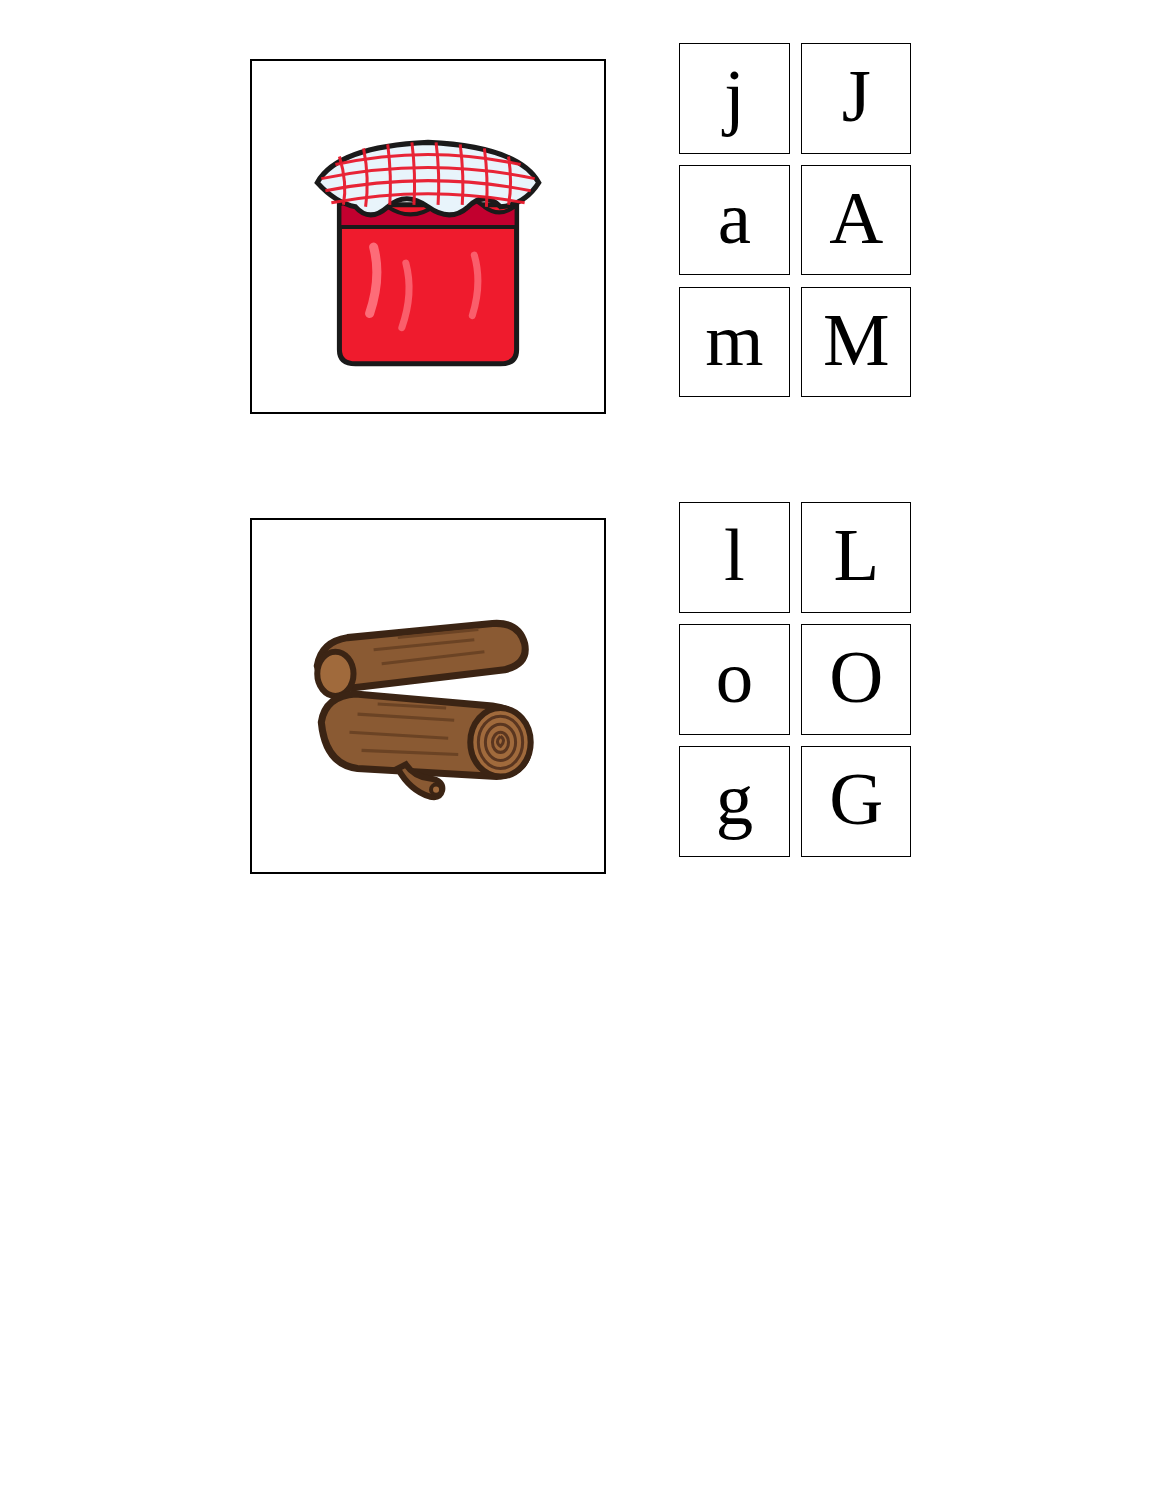j
J
a
A
m
M
l
L
o
O
g
G